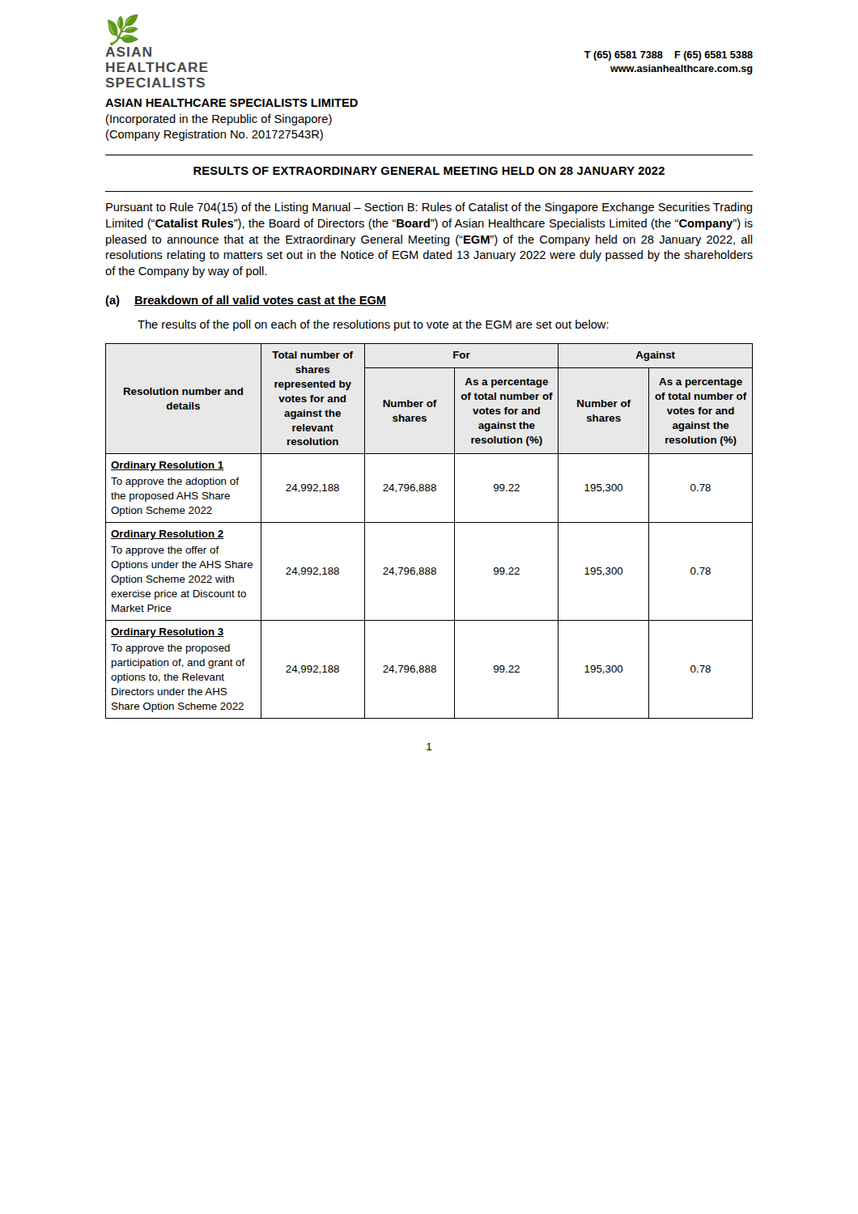🌿 ASIAN
HEALTHCARE
SPECIALISTS
T (65) 6581 7388 F (65) 6581 5388
www.asianhealthcare.com.sg
ASIAN HEALTHCARE SPECIALISTS LIMITED
(Incorporated in the Republic of Singapore)
(Company Registration No. 201727543R)
RESULTS OF EXTRAORDINARY GENERAL MEETING HELD ON 28 JANUARY 2022
Pursuant to Rule 704(15) of the Listing Manual – Section B: Rules of Catalist of the Singapore Exchange Securities Trading Limited (“Catalist Rules”), the Board of Directors (the “Board”) of Asian Healthcare Specialists Limited (the “Company”) is pleased to announce that at the Extraordinary General Meeting (“EGM”) of the Company held on 28 January 2022, all resolutions relating to matters set out in the Notice of EGM dated 13 January 2022 were duly passed by the shareholders of the Company by way of poll.
(a) Breakdown of all valid votes cast at the EGM
The results of the poll on each of the resolutions put to vote at the EGM are set out below:
| Resolution number and details | Total number of shares represented by votes for and against the relevant resolution | For | Against |
| --- | --- | --- | --- |
| Number of shares | As a percentage of total number of votes for and against the resolution (%) | Number of shares | As a percentage of total number of votes for and against the resolution (%) |
| Ordinary Resolution 1 To approve the adoption of the proposed AHS Share Option Scheme 2022 | 24,992,188 | 24,796,888 | 99.22 | 195,300 | 0.78 |
| Ordinary Resolution 2 To approve the offer of Options under the AHS Share Option Scheme 2022 with exercise price at Discount to Market Price | 24,992,188 | 24,796,888 | 99.22 | 195,300 | 0.78 |
| Ordinary Resolution 3 To approve the proposed participation of, and grant of options to, the Relevant Directors under the AHS Share Option Scheme 2022 | 24,992,188 | 24,796,888 | 99.22 | 195,300 | 0.78 |
1